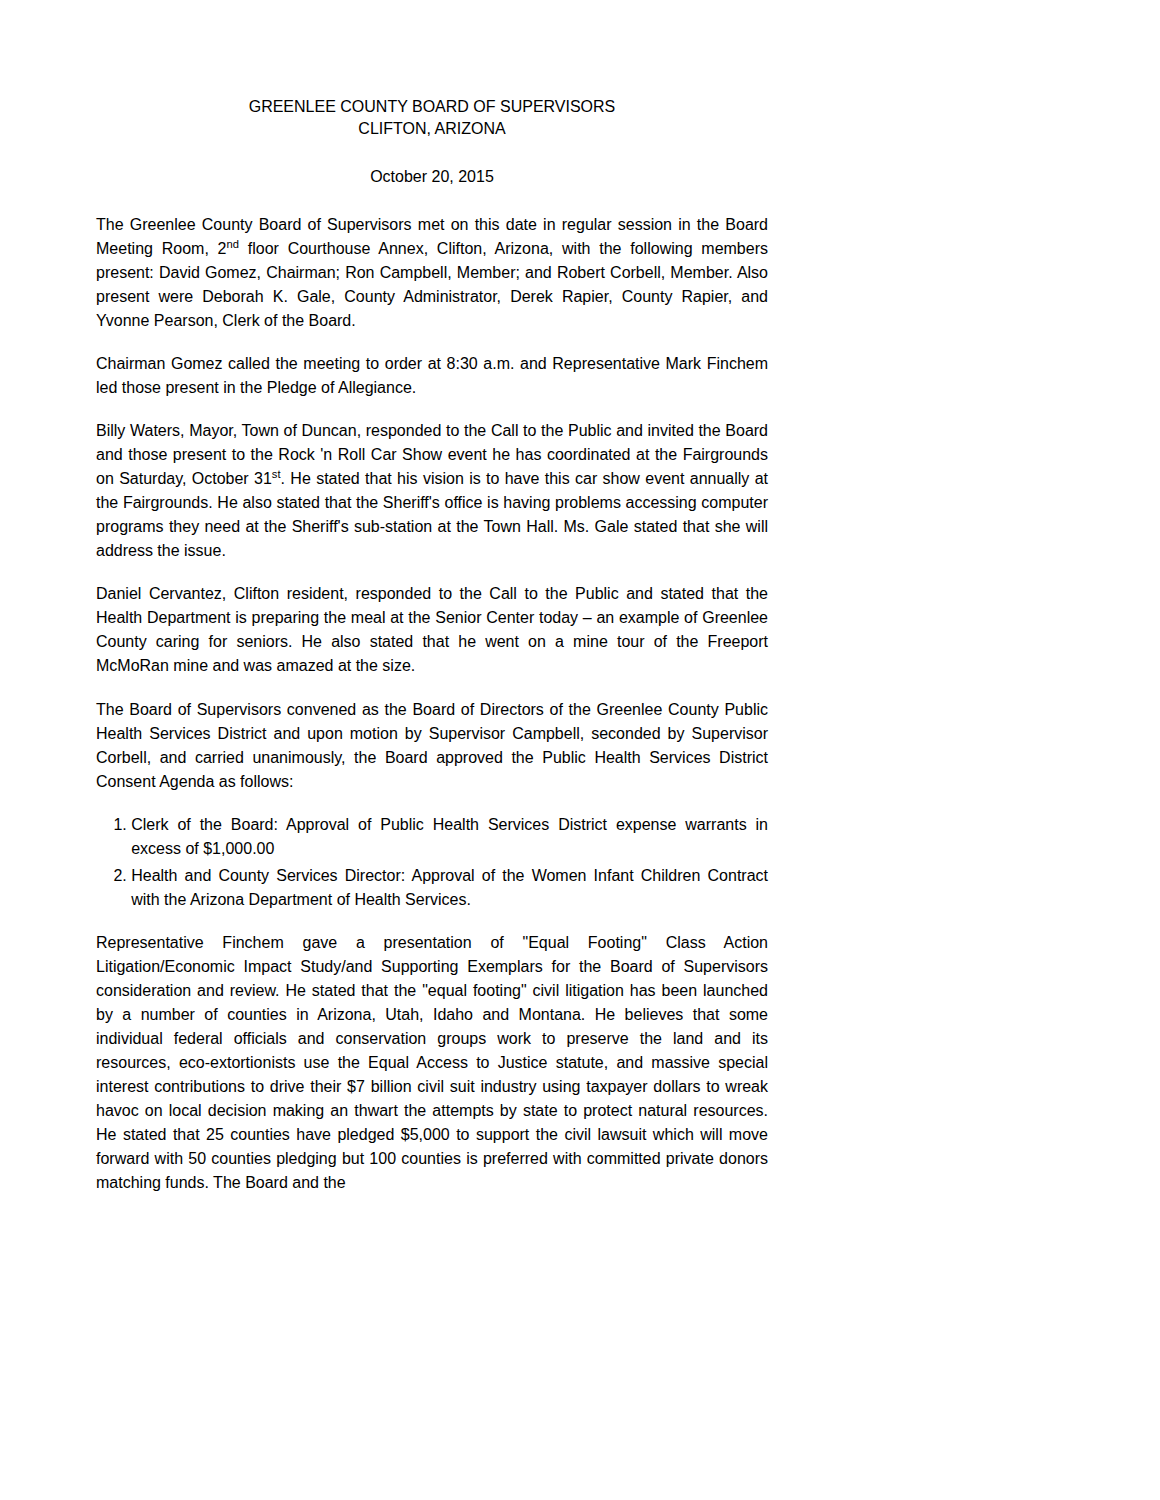GREENLEE COUNTY BOARD OF SUPERVISORS
CLIFTON, ARIZONA
October 20, 2015
The Greenlee County Board of Supervisors met on this date in regular session in the Board Meeting Room, 2nd floor Courthouse Annex, Clifton, Arizona, with the following members present: David Gomez, Chairman; Ron Campbell, Member; and Robert Corbell, Member. Also present were Deborah K. Gale, County Administrator, Derek Rapier, County Rapier, and Yvonne Pearson, Clerk of the Board.
Chairman Gomez called the meeting to order at 8:30 a.m. and Representative Mark Finchem led those present in the Pledge of Allegiance.
Billy Waters, Mayor, Town of Duncan, responded to the Call to the Public and invited the Board and those present to the Rock 'n Roll Car Show event he has coordinated at the Fairgrounds on Saturday, October 31st. He stated that his vision is to have this car show event annually at the Fairgrounds. He also stated that the Sheriff's office is having problems accessing computer programs they need at the Sheriff's sub-station at the Town Hall. Ms. Gale stated that she will address the issue.
Daniel Cervantez, Clifton resident, responded to the Call to the Public and stated that the Health Department is preparing the meal at the Senior Center today – an example of Greenlee County caring for seniors. He also stated that he went on a mine tour of the Freeport McMoRan mine and was amazed at the size.
The Board of Supervisors convened as the Board of Directors of the Greenlee County Public Health Services District and upon motion by Supervisor Campbell, seconded by Supervisor Corbell, and carried unanimously, the Board approved the Public Health Services District Consent Agenda as follows:
Clerk of the Board: Approval of Public Health Services District expense warrants in excess of $1,000.00
Health and County Services Director: Approval of the Women Infant Children Contract with the Arizona Department of Health Services.
Representative Finchem gave a presentation of "Equal Footing" Class Action Litigation/Economic Impact Study/and Supporting Exemplars for the Board of Supervisors consideration and review. He stated that the "equal footing" civil litigation has been launched by a number of counties in Arizona, Utah, Idaho and Montana. He believes that some individual federal officials and conservation groups work to preserve the land and its resources, eco-extortionists use the Equal Access to Justice statute, and massive special interest contributions to drive their $7 billion civil suit industry using taxpayer dollars to wreak havoc on local decision making an thwart the attempts by state to protect natural resources. He stated that 25 counties have pledged $5,000 to support the civil lawsuit which will move forward with 50 counties pledging but 100 counties is preferred with committed private donors matching funds. The Board and the